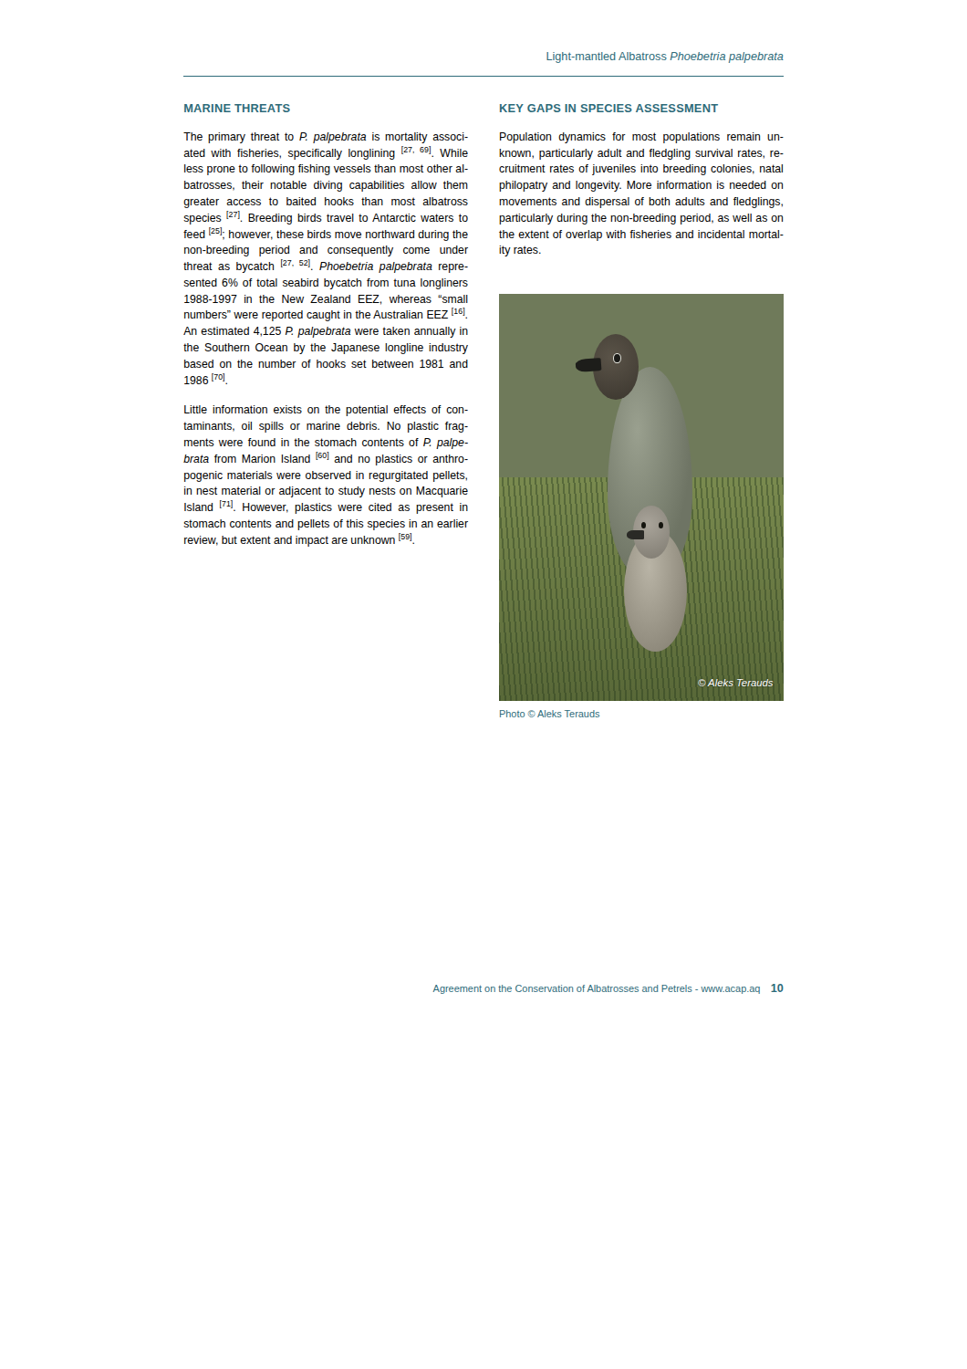Light-mantled Albatross Phoebetria palpebrata
Marine Threats
The primary threat to P. palpebrata is mortality associated with fisheries, specifically longlining [27, 69]. While less prone to following fishing vessels than most other albatrosses, their notable diving capabilities allow them greater access to baited hooks than most albatross species [27]. Breeding birds travel to Antarctic waters to feed [25]; however, these birds move northward during the non-breeding period and consequently come under threat as bycatch [27, 52]. Phoebetria palpebrata represented 6% of total seabird bycatch from tuna longliners 1988-1997 in the New Zealand EEZ, whereas “small numbers” were reported caught in the Australian EEZ [16]. An estimated 4,125 P. palpebrata were taken annually in the Southern Ocean by the Japanese longline industry based on the number of hooks set between 1981 and 1986 [70].
Little information exists on the potential effects of contaminants, oil spills or marine debris. No plastic fragments were found in the stomach contents of P. palpebrata from Marion Island [60] and no plastics or anthropogenic materials were observed in regurgitated pellets, in nest material or adjacent to study nests on Macquarie Island [71]. However, plastics were cited as present in stomach contents and pellets of this species in an earlier review, but extent and impact are unknown [59].
Key Gaps in Species Assessment
Population dynamics for most populations remain unknown, particularly adult and fledgling survival rates, recruitment rates of juveniles into breeding colonies, natal philopatry and longevity. More information is needed on movements and dispersal of both adults and fledglings, particularly during the non-breeding period, as well as on the extent of overlap with fisheries and incidental mortality rates.
© Aleks Terauds
Photo © Aleks Terauds
Agreement on the Conservation of Albatrosses and Petrels - www.acap.aq 10